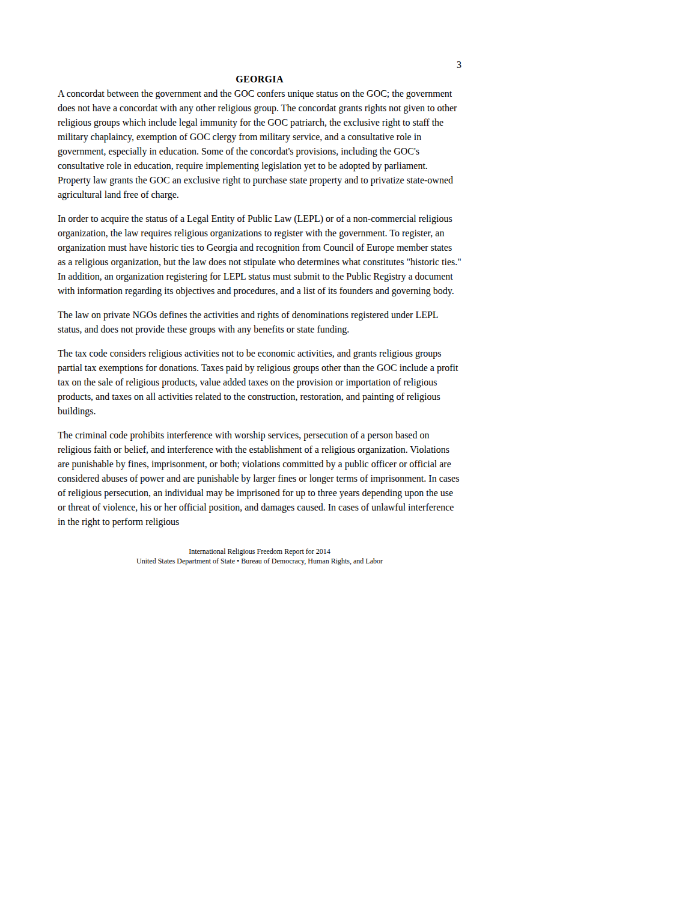3
GEORGIA
A concordat between the government and the GOC confers unique status on the GOC; the government does not have a concordat with any other religious group. The concordat grants rights not given to other religious groups which include legal immunity for the GOC patriarch, the exclusive right to staff the military chaplaincy, exemption of GOC clergy from military service, and a consultative role in government, especially in education. Some of the concordat's provisions, including the GOC's consultative role in education, require implementing legislation yet to be adopted by parliament. Property law grants the GOC an exclusive right to purchase state property and to privatize state-owned agricultural land free of charge.
In order to acquire the status of a Legal Entity of Public Law (LEPL) or of a non-commercial religious organization, the law requires religious organizations to register with the government. To register, an organization must have historic ties to Georgia and recognition from Council of Europe member states as a religious organization, but the law does not stipulate who determines what constitutes "historic ties." In addition, an organization registering for LEPL status must submit to the Public Registry a document with information regarding its objectives and procedures, and a list of its founders and governing body.
The law on private NGOs defines the activities and rights of denominations registered under LEPL status, and does not provide these groups with any benefits or state funding.
The tax code considers religious activities not to be economic activities, and grants religious groups partial tax exemptions for donations. Taxes paid by religious groups other than the GOC include a profit tax on the sale of religious products, value added taxes on the provision or importation of religious products, and taxes on all activities related to the construction, restoration, and painting of religious buildings.
The criminal code prohibits interference with worship services, persecution of a person based on religious faith or belief, and interference with the establishment of a religious organization. Violations are punishable by fines, imprisonment, or both; violations committed by a public officer or official are considered abuses of power and are punishable by larger fines or longer terms of imprisonment. In cases of religious persecution, an individual may be imprisoned for up to three years depending upon the use or threat of violence, his or her official position, and damages caused. In cases of unlawful interference in the right to perform religious
International Religious Freedom Report for 2014
United States Department of State • Bureau of Democracy, Human Rights, and Labor